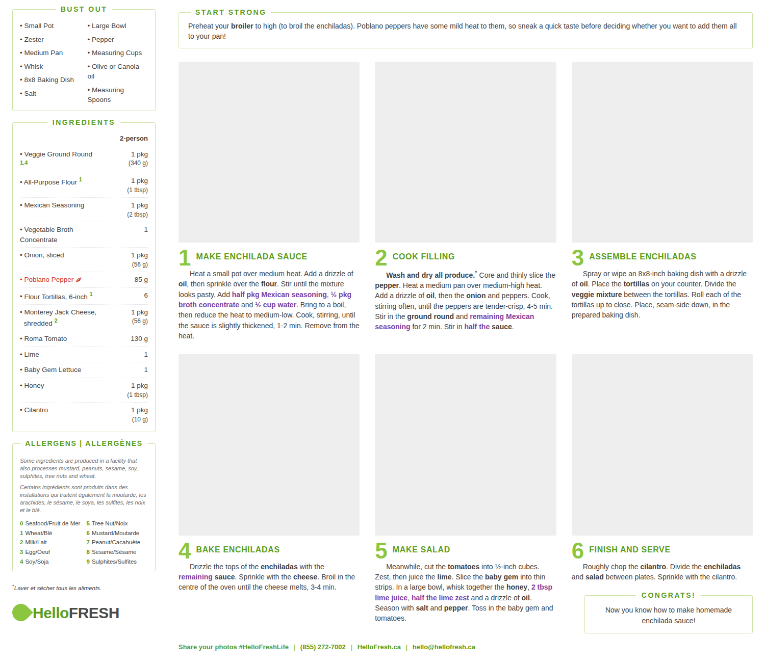BUST OUT
Small Pot
Zester
Medium Pan
Whisk
8x8 Baking Dish
Salt
Large Bowl
Pepper
Measuring Cups
Olive or Canola oil
Measuring Spoons
INGREDIENTS
2-person
| Veggie Ground Round 1,4 | 1 pkg (340 g) |
| All-Purpose Flour 1 | 1 pkg (1 tbsp) |
| Mexican Seasoning | 1 pkg (2 tbsp) |
| Vegetable Broth Concentrate | 1 |
| Onion, sliced | 1 pkg (56 g) |
| Poblano Pepper 🌶 | 85 g |
| Flour Tortillas, 6-inch 1 | 6 |
| Monterey Jack Cheese, shredded 2 | 1 pkg (56 g) |
| Roma Tomato | 130 g |
| Lime | 1 |
| Baby Gem Lettuce | 1 |
| Honey | 1 pkg (1 tbsp) |
| Cilantro | 1 pkg (10 g) |
ALLERGENS | ALLERGÈNES
Some ingredients are produced in a facility that also processes mustard, peanuts, sesame, soy, sulphites, tree nuts and wheat.
Certains ingrédients sont produits dans des installations qui traitent également la moutarde, les arachides, le sésame, le soya, les sulfites, les noix et le blé.
0 Seafood/Fruit de Mer 5 Tree Nut/Noix 1 Wheat/Blé 6 Mustard/Moutarde 2 Milk/Lait 7 Peanut/Cacahuète 3 Egg/Oeuf 8 Sesame/Sésame 4 Soy/Soja 9 Sulphites/Sulfites
*Laver et sécher tous les aliments.
HelloFRESH
START STRONG
Preheat your broiler to high (to broil the enchiladas). Poblano peppers have some mild heat to them, so sneak a quick taste before deciding whether you want to add them all to your pan!
1 MAKE ENCHILADA SAUCE
Heat a small pot over medium heat. Add a drizzle of oil, then sprinkle over the flour. Stir until the mixture looks pasty. Add half pkg Mexican seasoning, ½ pkg broth concentrate and ½ cup water. Bring to a boil, then reduce the heat to medium-low. Cook, stirring, until the sauce is slightly thickened, 1-2 min. Remove from the heat.
2 COOK FILLING
Wash and dry all produce.* Core and thinly slice the pepper. Heat a medium pan over medium-high heat. Add a drizzle of oil, then the onion and peppers. Cook, stirring often, until the peppers are tender-crisp, 4-5 min. Stir in the ground round and remaining Mexican seasoning for 2 min. Stir in half the sauce.
3 ASSEMBLE ENCHILADAS
Spray or wipe an 8x8-inch baking dish with a drizzle of oil. Place the tortillas on your counter. Divide the veggie mixture between the tortillas. Roll each of the tortillas up to close. Place, seam-side down, in the prepared baking dish.
4 BAKE ENCHILADAS
Drizzle the tops of the enchiladas with the remaining sauce. Sprinkle with the cheese. Broil in the centre of the oven until the cheese melts, 3-4 min.
5 MAKE SALAD
Meanwhile, cut the tomatoes into ½-inch cubes. Zest, then juice the lime. Slice the baby gem into thin strips. In a large bowl, whisk together the honey, 2 tbsp lime juice, half the lime zest and a drizzle of oil. Season with salt and pepper. Toss in the baby gem and tomatoes.
6 FINISH AND SERVE
Roughly chop the cilantro. Divide the enchiladas and salad between plates. Sprinkle with the cilantro.
CONGRATS!
Now you know how to make homemade enchilada sauce!
Share your photos #HelloFreshLife | (855) 272-7002 | HelloFresh.ca | hello@hellofresh.ca